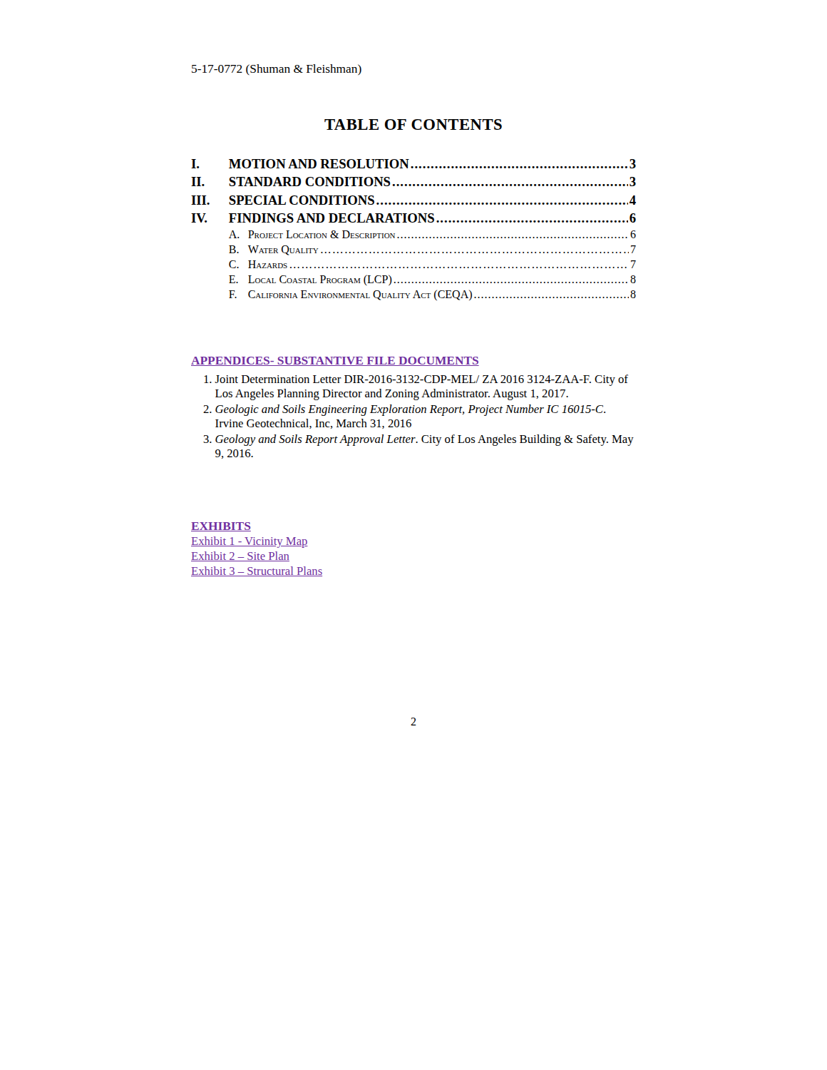5-17-0772 (Shuman & Fleishman)
TABLE OF CONTENTS
I. MOTION AND RESOLUTION .......................................................................... 3
II. STANDARD CONDITIONS ............................................................................ 3
III. SPECIAL CONDITIONS ................................................................................ 4
IV. FINDINGS AND DECLARATIONS ................................................................ 6
A. Project Location & Description ..................................................................................... 6
B. Water Quality ………………………………………………………………………….... 7
C. Hazards ………………………………………………………………………………… 7
E. Local Coastal Program (LCP) ....................................................................................... 8
F. California Environmental Quality Act (CEQA) ....................................................... 8
APPENDICES- SUBSTANTIVE FILE DOCUMENTS
Joint Determination Letter DIR-2016-3132-CDP-MEL/ ZA 2016 3124-ZAA-F. City of Los Angeles Planning Director and Zoning Administrator. August 1, 2017.
Geologic and Soils Engineering Exploration Report, Project Number IC 16015-C. Irvine Geotechnical, Inc, March 31, 2016
Geology and Soils Report Approval Letter. City of Los Angeles Building & Safety. May 9, 2016.
EXHIBITS
Exhibit 1 - Vicinity Map Exhibit 2 – Site Plan Exhibit 3 – Structural Plans
2